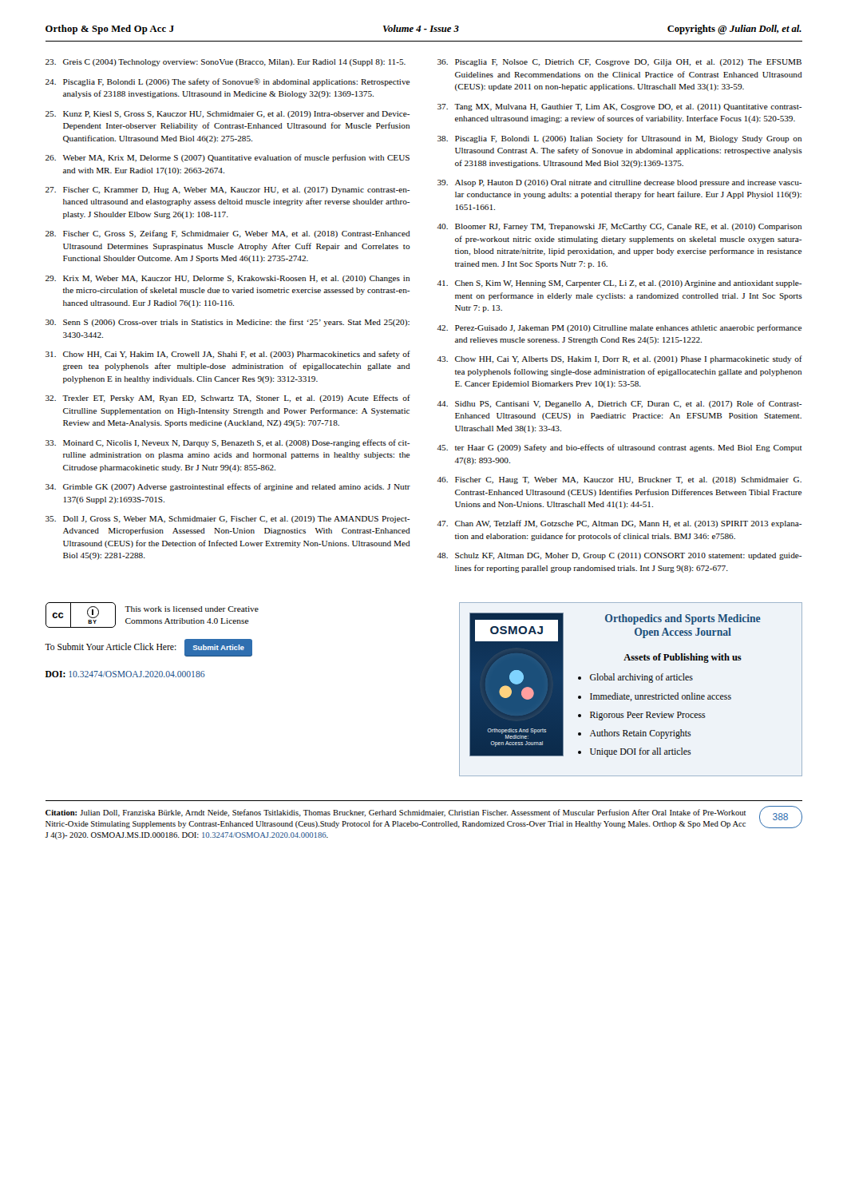Orthop & Spo Med Op Acc J
Volume 4 - Issue 3
Copyrights @ Julian Doll, et al.
23. Greis C (2004) Technology overview: SonoVue (Bracco, Milan). Eur Radiol 14 (Suppl 8): 11-5.
24. Piscaglia F, Bolondi L (2006) The safety of Sonovue® in abdominal applications: Retrospective analysis of 23188 investigations. Ultrasound in Medicine & Biology 32(9): 1369-1375.
25. Kunz P, Kiesl S, Gross S, Kauczor HU, Schmidmaier G, et al. (2019) Intra-observer and Device-Dependent Inter-observer Reliability of Contrast-Enhanced Ultrasound for Muscle Perfusion Quantification. Ultrasound Med Biol 46(2): 275-285.
26. Weber MA, Krix M, Delorme S (2007) Quantitative evaluation of muscle perfusion with CEUS and with MR. Eur Radiol 17(10): 2663-2674.
27. Fischer C, Krammer D, Hug A, Weber MA, Kauczor HU, et al. (2017) Dynamic contrast-enhanced ultrasound and elastography assess deltoid muscle integrity after reverse shoulder arthroplasty. J Shoulder Elbow Surg 26(1): 108-117.
28. Fischer C, Gross S, Zeifang F, Schmidmaier G, Weber MA, et al. (2018) Contrast-Enhanced Ultrasound Determines Supraspinatus Muscle Atrophy After Cuff Repair and Correlates to Functional Shoulder Outcome. Am J Sports Med 46(11): 2735-2742.
29. Krix M, Weber MA, Kauczor HU, Delorme S, Krakowski-Roosen H, et al. (2010) Changes in the micro-circulation of skeletal muscle due to varied isometric exercise assessed by contrast-enhanced ultrasound. Eur J Radiol 76(1): 110-116.
30. Senn S (2006) Cross-over trials in Statistics in Medicine: the first ‘25’ years. Stat Med 25(20): 3430-3442.
31. Chow HH, Cai Y, Hakim IA, Crowell JA, Shahi F, et al. (2003) Pharmacokinetics and safety of green tea polyphenols after multiple-dose administration of epigallocatechin gallate and polyphenon E in healthy individuals. Clin Cancer Res 9(9): 3312-3319.
32. Trexler ET, Persky AM, Ryan ED, Schwartz TA, Stoner L, et al. (2019) Acute Effects of Citrulline Supplementation on High-Intensity Strength and Power Performance: A Systematic Review and Meta-Analysis. Sports medicine (Auckland, NZ) 49(5): 707-718.
33. Moinard C, Nicolis I, Neveux N, Darquy S, Benazeth S, et al. (2008) Dose-ranging effects of citrulline administration on plasma amino acids and hormonal patterns in healthy subjects: the Citrudose pharmacokinetic study. Br J Nutr 99(4): 855-862.
34. Grimble GK (2007) Adverse gastrointestinal effects of arginine and related amino acids. J Nutr 137(6 Suppl 2):1693S-701S.
35. Doll J, Gross S, Weber MA, Schmidmaier G, Fischer C, et al. (2019) The AMANDUS Project-Advanced Microperfusion Assessed Non-Union Diagnostics With Contrast-Enhanced Ultrasound (CEUS) for the Detection of Infected Lower Extremity Non-Unions. Ultrasound Med Biol 45(9): 2281-2288.
36. Piscaglia F, Nolsoe C, Dietrich CF, Cosgrove DO, Gilja OH, et al. (2012) The EFSUMB Guidelines and Recommendations on the Clinical Practice of Contrast Enhanced Ultrasound (CEUS): update 2011 on non-hepatic applications. Ultraschall Med 33(1): 33-59.
37. Tang MX, Mulvana H, Gauthier T, Lim AK, Cosgrove DO, et al. (2011) Quantitative contrast-enhanced ultrasound imaging: a review of sources of variability. Interface Focus 1(4): 520-539.
38. Piscaglia F, Bolondi L (2006) Italian Society for Ultrasound in M, Biology Study Group on Ultrasound Contrast A. The safety of Sonovue in abdominal applications: retrospective analysis of 23188 investigations. Ultrasound Med Biol 32(9):1369-1375.
39. Alsop P, Hauton D (2016) Oral nitrate and citrulline decrease blood pressure and increase vascular conductance in young adults: a potential therapy for heart failure. Eur J Appl Physiol 116(9): 1651-1661.
40. Bloomer RJ, Farney TM, Trepanowski JF, McCarthy CG, Canale RE, et al. (2010) Comparison of pre-workout nitric oxide stimulating dietary supplements on skeletal muscle oxygen saturation, blood nitrate/nitrite, lipid peroxidation, and upper body exercise performance in resistance trained men. J Int Soc Sports Nutr 7: p. 16.
41. Chen S, Kim W, Henning SM, Carpenter CL, Li Z, et al. (2010) Arginine and antioxidant supplement on performance in elderly male cyclists: a randomized controlled trial. J Int Soc Sports Nutr 7: p. 13.
42. Perez-Guisado J, Jakeman PM (2010) Citrulline malate enhances athletic anaerobic performance and relieves muscle soreness. J Strength Cond Res 24(5): 1215-1222.
43. Chow HH, Cai Y, Alberts DS, Hakim I, Dorr R, et al. (2001) Phase I pharmacokinetic study of tea polyphenols following single-dose administration of epigallocatechin gallate and polyphenon E. Cancer Epidemiol Biomarkers Prev 10(1): 53-58.
44. Sidhu PS, Cantisani V, Deganello A, Dietrich CF, Duran C, et al. (2017) Role of Contrast-Enhanced Ultrasound (CEUS) in Paediatric Practice: An EFSUMB Position Statement. Ultraschall Med 38(1): 33-43.
45. ter Haar G (2009) Safety and bio-effects of ultrasound contrast agents. Med Biol Eng Comput 47(8): 893-900.
46. Fischer C, Haug T, Weber MA, Kauczor HU, Bruckner T, et al. (2018) Schmidmaier G. Contrast-Enhanced Ultrasound (CEUS) Identifies Perfusion Differences Between Tibial Fracture Unions and Non-Unions. Ultraschall Med 41(1): 44-51.
47. Chan AW, Tetzlaff JM, Gotzsche PC, Altman DG, Mann H, et al. (2013) SPIRIT 2013 explanation and elaboration: guidance for protocols of clinical trials. BMJ 346: e7586.
48. Schulz KF, Altman DG, Moher D, Group C (2011) CONSORT 2010 statement: updated guidelines for reporting parallel group randomised trials. Int J Surg 9(8): 672-677.
cc
BY
This work is licensed under Creative
Commons Attribution 4.0 License
To Submit Your Article Click Here: Submit Article
DOI: 10.32474/OSMOAJ.2020.04.000186
OSMOAJ
Orthopedics And Sports Medicine:
Open Access Journal
Orthopedics and Sports Medicine
Open Access Journal
Assets of Publishing with us
Global archiving of articles
Immediate, unrestricted online access
Rigorous Peer Review Process
Authors Retain Copyrights
Unique DOI for all articles
388
Citation: Julian Doll, Franziska Bürkle, Arndt Neide, Stefanos Tsitlakidis, Thomas Bruckner, Gerhard Schmidmaier, Christian Fischer. Assessment of Muscular Perfusion After Oral Intake of Pre-Workout Nitric-Oxide Stimulating Supplements by Contrast-Enhanced Ultrasound (Ceus).Study Protocol for A Placebo-Controlled, Randomized Cross-Over Trial in Healthy Young Males. Orthop & Spo Med Op Acc J 4(3)- 2020. OSMOAJ.MS.ID.000186. DOI: 10.32474/OSMOAJ.2020.04.000186.